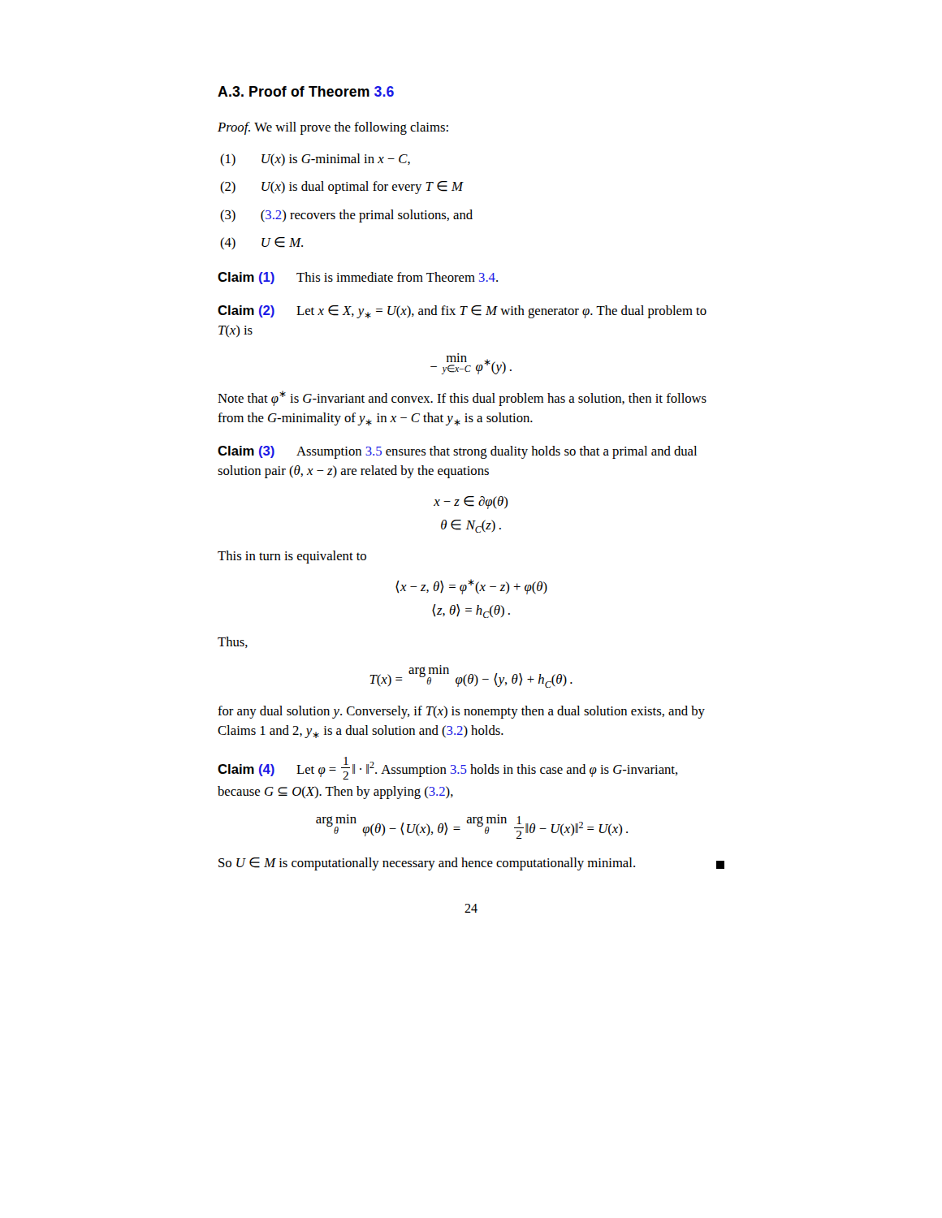A.3. Proof of Theorem 3.6
Proof. We will prove the following claims:
(1) U(x) is G-minimal in x − C,
(2) U(x) is dual optimal for every T ∈ M
(3) (3.2) recovers the primal solutions, and
(4) U ∈ M.
Claim (1) This is immediate from Theorem 3.4.
Claim (2) Let x ∈ X, y∗ = U(x), and fix T ∈ M with generator φ. The dual problem to T(x) is
− min y∈x−C φ∗(y) .
Note that φ∗ is G-invariant and convex. If this dual problem has a solution, then it follows from the G-minimality of y∗ in x − C that y∗ is a solution.
Claim (3) Assumption 3.5 ensures that strong duality holds so that a primal and dual solution pair (θ, x − z) are related by the equations
x − z ∈ ∂φ(θ)
θ ∈ NC(z) .
This in turn is equivalent to
⟨x − z, θ⟩ = φ∗(x − z) + φ(θ)
⟨z, θ⟩ = hC(θ) .
Thus,
T(x) = arg min θ φ(θ) − ⟨y, θ⟩ + hC(θ) .
for any dual solution y. Conversely, if T(x) is nonempty then a dual solution exists, and by Claims 1 and 2, y∗ is a dual solution and (3.2) holds.
Claim (4) Let φ = 12‖ · ‖2. Assumption 3.5 holds in this case and φ is G-invariant, because G ⊆ O(X). Then by applying (3.2),
arg min θ φ(θ) − ⟨U(x), θ⟩ = arg min θ 12‖θ − U(x)‖2 = U(x) .
So U ∈ M is computationally necessary and hence computationally minimal.
24